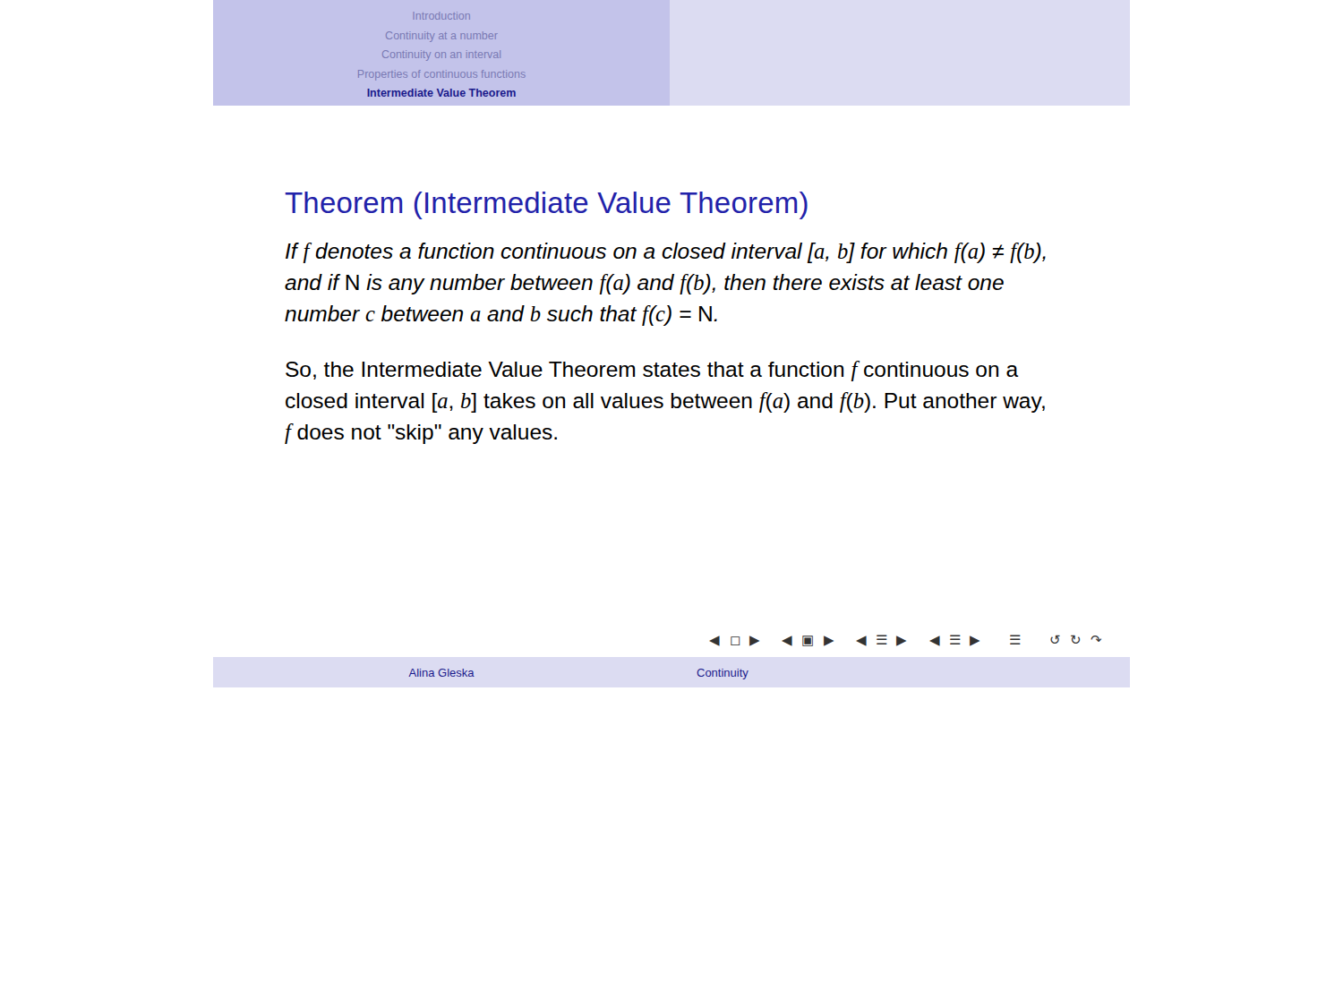Introduction
Continuity at a number
Continuity on an interval
Properties of continuous functions
Intermediate Value Theorem
Theorem (Intermediate Value Theorem)
If f denotes a function continuous on a closed interval [a, b] for which f(a) ≠ f(b), and if N is any number between f(a) and f(b), then there exists at least one number c between a and b such that f(c) = N.
So, the Intermediate Value Theorem states that a function f continuous on a closed interval [a, b] takes on all values between f(a) and f(b). Put another way, f does not "skip" any values.
◀ ◻ ▶ ◀ ▣ ▶ ◀ ☰ ▶ ◀ ☰ ▶ ☰ ↺ ↻ ↷
Alina Gleska
Continuity